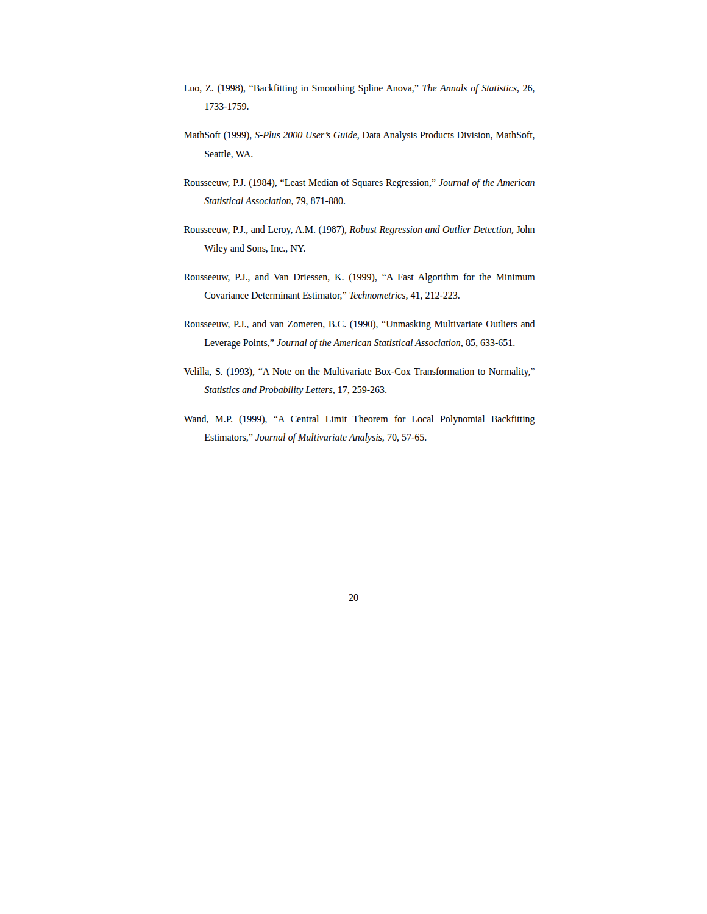Luo, Z. (1998), “Backfitting in Smoothing Spline Anova,” The Annals of Statistics, 26, 1733-1759.
MathSoft (1999), S-Plus 2000 User’s Guide, Data Analysis Products Division, MathSoft, Seattle, WA.
Rousseeuw, P.J. (1984), “Least Median of Squares Regression,” Journal of the American Statistical Association, 79, 871-880.
Rousseeuw, P.J., and Leroy, A.M. (1987), Robust Regression and Outlier Detection, John Wiley and Sons, Inc., NY.
Rousseeuw, P.J., and Van Driessen, K. (1999), “A Fast Algorithm for the Minimum Covariance Determinant Estimator,” Technometrics, 41, 212-223.
Rousseeuw, P.J., and van Zomeren, B.C. (1990), “Unmasking Multivariate Outliers and Leverage Points,” Journal of the American Statistical Association, 85, 633-651.
Velilla, S. (1993), “A Note on the Multivariate Box-Cox Transformation to Normality,” Statistics and Probability Letters, 17, 259-263.
Wand, M.P. (1999), “A Central Limit Theorem for Local Polynomial Backfitting Estimators,” Journal of Multivariate Analysis, 70, 57-65.
20